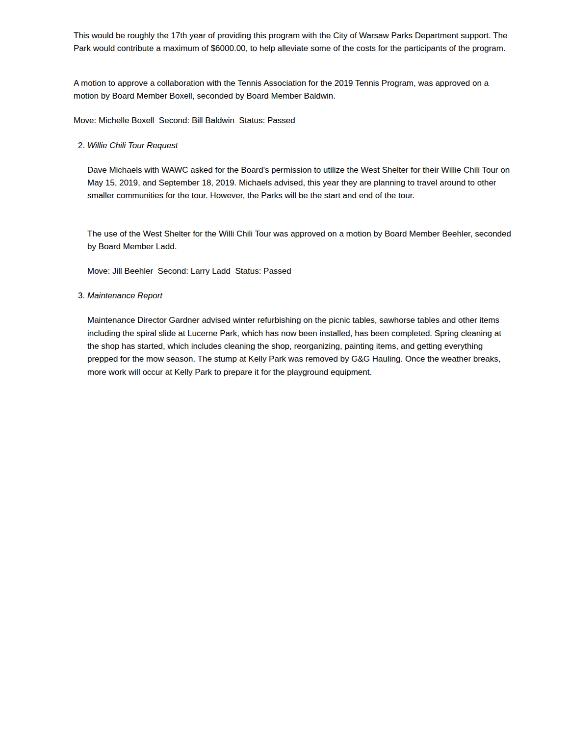This would be roughly the 17th year of providing this program with the City of Warsaw Parks Department support. The Park would contribute a maximum of $6000.00, to help alleviate some of the costs for the participants of the program.
A motion to approve a collaboration with the Tennis Association for the 2019 Tennis Program, was approved on a motion by Board Member Boxell, seconded by Board Member Baldwin.
Move: Michelle Boxell Second: Bill Baldwin Status: Passed
Willie Chili Tour Request
Dave Michaels with WAWC asked for the Board's permission to utilize the West Shelter for their Willie Chili Tour on May 15, 2019, and September 18, 2019. Michaels advised, this year they are planning to travel around to other smaller communities for the tour. However, the Parks will be the start and end of the tour.
The use of the West Shelter for the Willi Chili Tour was approved on a motion by Board Member Beehler, seconded by Board Member Ladd.
Move: Jill Beehler Second: Larry Ladd Status: Passed
Maintenance Report
Maintenance Director Gardner advised winter refurbishing on the picnic tables, sawhorse tables and other items including the spiral slide at Lucerne Park, which has now been installed, has been completed. Spring cleaning at the shop has started, which includes cleaning the shop, reorganizing, painting items, and getting everything prepped for the mow season. The stump at Kelly Park was removed by G&G Hauling. Once the weather breaks, more work will occur at Kelly Park to prepare it for the playground equipment.